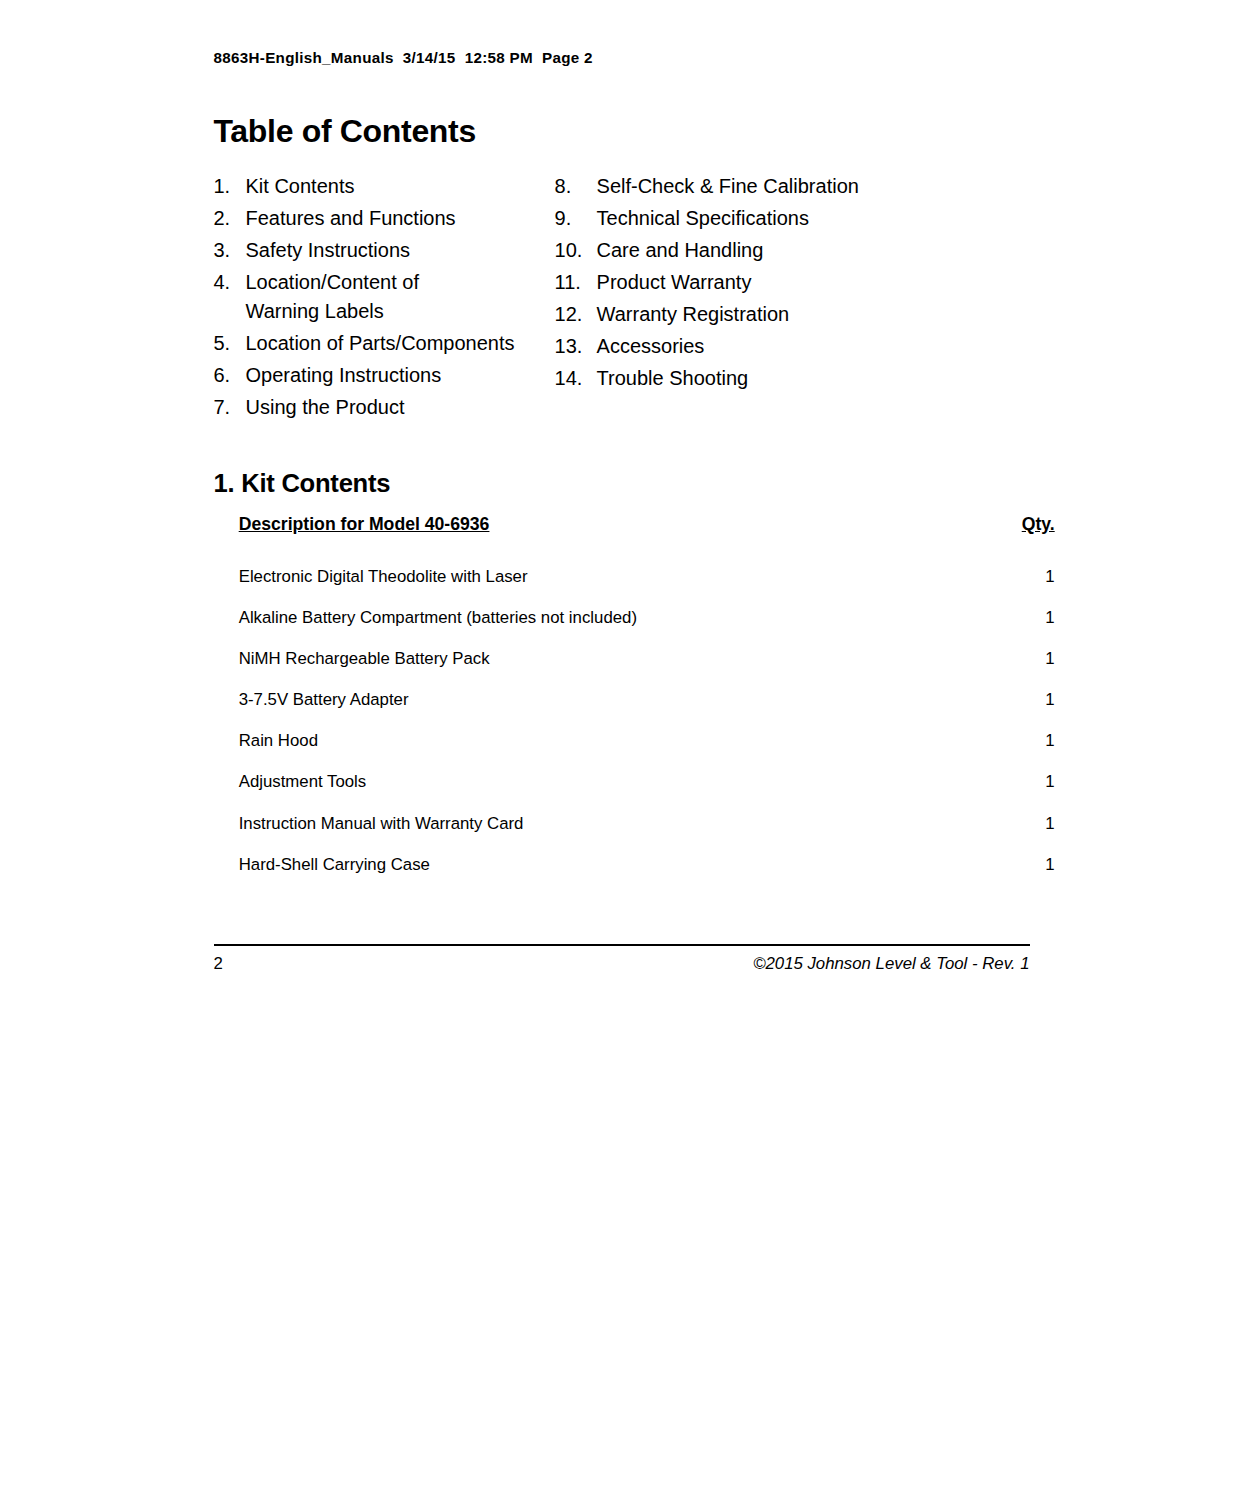8863H-English_Manuals 3/14/15 12:58 PM Page 2
Table of Contents
1. Kit Contents
2. Features and Functions
3. Safety Instructions
4. Location/Content ofWarning Labels
5. Location of Parts/Components
6. Operating Instructions
7. Using the Product
8. Self-Check & Fine Calibration
9. Technical Specifications
10. Care and Handling
11. Product Warranty
12. Warranty Registration
13. Accessories
14. Trouble Shooting
1. Kit Contents
| Description for Model 40-6936 | Qty. |
| --- | --- |
| Electronic Digital Theodolite with Laser | 1 |
| Alkaline Battery Compartment (batteries not included) | 1 |
| NiMH Rechargeable Battery Pack | 1 |
| 3-7.5V Battery Adapter | 1 |
| Rain Hood | 1 |
| Adjustment Tools | 1 |
| Instruction Manual with Warranty Card | 1 |
| Hard-Shell Carrying Case | 1 |
2 ©2015 Johnson Level & Tool - Rev. 1